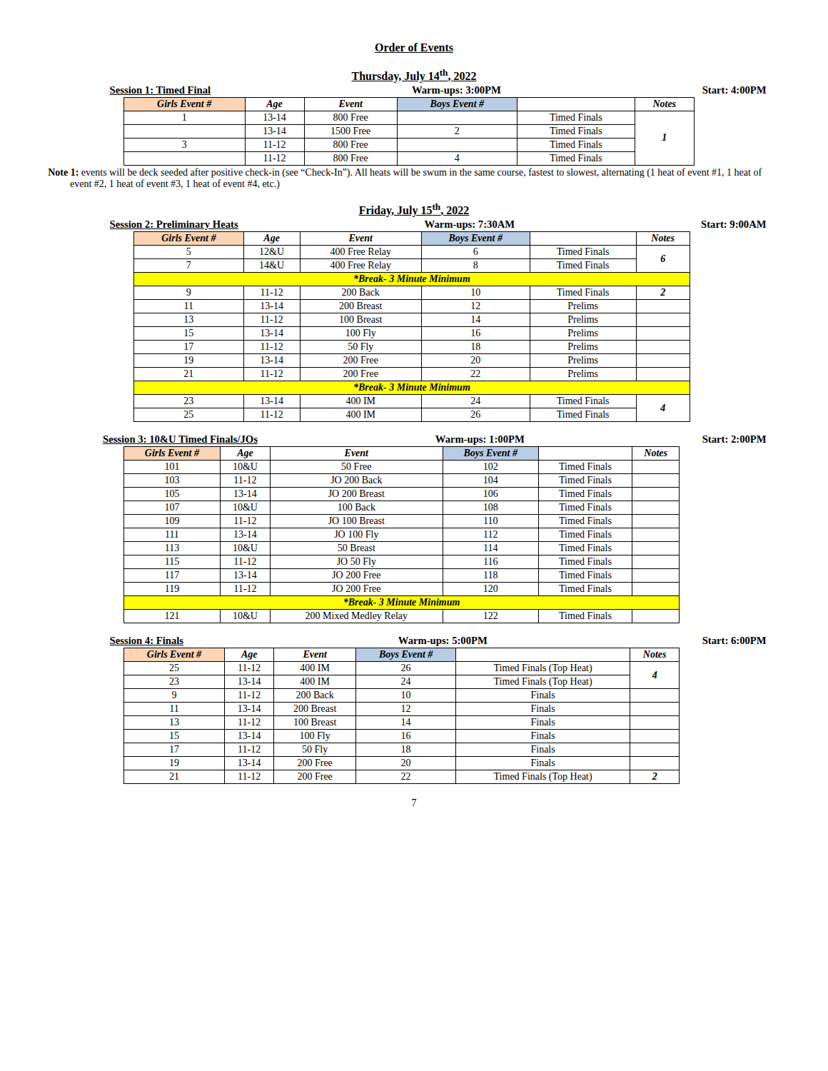Order of Events
Thursday, July 14th, 2022
Session 1: Timed Final Warm-ups: 3:00PM Start: 4:00PM
| Girls Event # | Age | Event | Boys Event # | | Notes |
| --- | --- | --- | --- | --- | --- |
| 1 | 13-14 | 800 Free | | Timed Finals | 1 |
| | 13-14 | 1500 Free | 2 | Timed Finals |
| 3 | 11-12 | 800 Free | | Timed Finals |
| | 11-12 | 800 Free | 4 | Timed Finals |
Note 1: events will be deck seeded after positive check-in (see “Check-In”). All heats will be swum in the same course, fastest to slowest, alternating (1 heat of event #1, 1 heat of event #2, 1 heat of event #3, 1 heat of event #4, etc.)
Friday, July 15th, 2022
Session 2: Preliminary Heats Warm-ups: 7:30AM Start: 9:00AM
| Girls Event # | Age | Event | Boys Event # | | Notes |
| --- | --- | --- | --- | --- | --- |
| 5 | 12&U | 400 Free Relay | 6 | Timed Finals | 6 |
| 7 | 14&U | 400 Free Relay | 8 | Timed Finals |
| *Break- 3 Minute Minimum |
| 9 | 11-12 | 200 Back | 10 | Timed Finals | 2 |
| 11 | 13-14 | 200 Breast | 12 | Prelims | |
| 13 | 11-12 | 100 Breast | 14 | Prelims | |
| 15 | 13-14 | 100 Fly | 16 | Prelims | |
| 17 | 11-12 | 50 Fly | 18 | Prelims | |
| 19 | 13-14 | 200 Free | 20 | Prelims | |
| 21 | 11-12 | 200 Free | 22 | Prelims | |
| *Break- 3 Minute Minimum |
| 23 | 13-14 | 400 IM | 24 | Timed Finals | 4 |
| 25 | 11-12 | 400 IM | 26 | Timed Finals |
Session 3: 10&U Timed Finals/JOs Warm-ups: 1:00PM Start: 2:00PM
| Girls Event # | Age | Event | Boys Event # | | Notes |
| --- | --- | --- | --- | --- | --- |
| 101 | 10&U | 50 Free | 102 | Timed Finals | |
| 103 | 11-12 | JO 200 Back | 104 | Timed Finals | |
| 105 | 13-14 | JO 200 Breast | 106 | Timed Finals | |
| 107 | 10&U | 100 Back | 108 | Timed Finals | |
| 109 | 11-12 | JO 100 Breast | 110 | Timed Finals | |
| 111 | 13-14 | JO 100 Fly | 112 | Timed Finals | |
| 113 | 10&U | 50 Breast | 114 | Timed Finals | |
| 115 | 11-12 | JO 50 Fly | 116 | Timed Finals | |
| 117 | 13-14 | JO 200 Free | 118 | Timed Finals | |
| 119 | 11-12 | JO 200 Free | 120 | Timed Finals | |
| *Break- 3 Minute Minimum |
| 121 | 10&U | 200 Mixed Medley Relay | 122 | Timed Finals | |
Session 4: Finals Warm-ups: 5:00PM Start: 6:00PM
| Girls Event # | Age | Event | Boys Event # | | Notes |
| --- | --- | --- | --- | --- | --- |
| 25 | 11-12 | 400 IM | 26 | Timed Finals (Top Heat) | 4 |
| 23 | 13-14 | 400 IM | 24 | Timed Finals (Top Heat) |
| 9 | 11-12 | 200 Back | 10 | Finals | |
| 11 | 13-14 | 200 Breast | 12 | Finals | |
| 13 | 11-12 | 100 Breast | 14 | Finals | |
| 15 | 13-14 | 100 Fly | 16 | Finals | |
| 17 | 11-12 | 50 Fly | 18 | Finals | |
| 19 | 13-14 | 200 Free | 20 | Finals | |
| 21 | 11-12 | 200 Free | 22 | Timed Finals (Top Heat) | 2 |
7